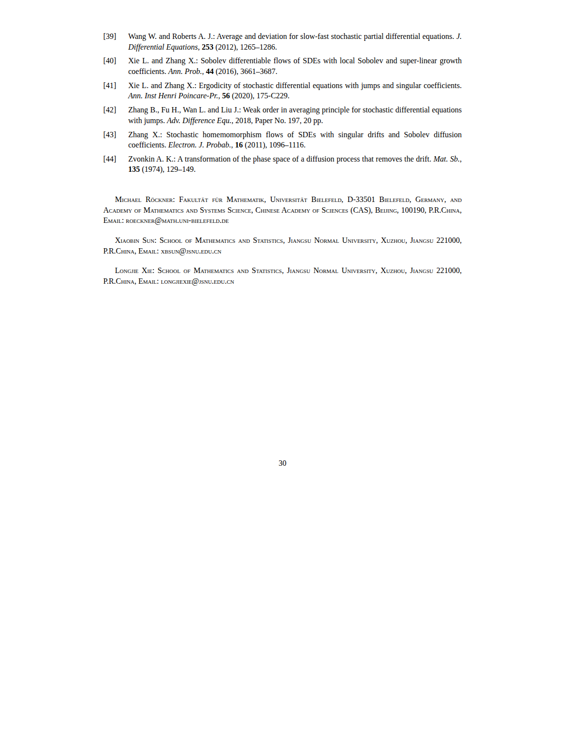[39] Wang W. and Roberts A. J.: Average and deviation for slow-fast stochastic partial differential equations. J. Differential Equations, 253 (2012), 1265–1286.
[40] Xie L. and Zhang X.: Sobolev differentiable flows of SDEs with local Sobolev and super-linear growth coefficients. Ann. Prob., 44 (2016), 3661–3687.
[41] Xie L. and Zhang X.: Ergodicity of stochastic differential equations with jumps and singular coefficients. Ann. Inst Henri Poincare-Pr., 56 (2020), 175-C229.
[42] Zhang B., Fu H., Wan L. and Liu J.: Weak order in averaging principle for stochastic differential equations with jumps. Adv. Difference Equ., 2018, Paper No. 197, 20 pp.
[43] Zhang X.: Stochastic homemomorphism flows of SDEs with singular drifts and Sobolev diffusion coefficients. Electron. J. Probab., 16 (2011), 1096–1116.
[44] Zvonkin A. K.: A transformation of the phase space of a diffusion process that removes the drift. Mat. Sb., 135 (1974), 129–149.
Michael Röckner: Fakultät für Mathematik, Universität Bielefeld, D-33501 Bielefeld, Germany, and Academy of Mathematics and Systems Science, Chinese Academy of Sciences (CAS), Beijing, 100190, P.R.China, Email: roeckner@math.uni-bielefeld.de
Xiaobin Sun: School of Mathematics and Statistics, Jiangsu Normal University, Xuzhou, Jiangsu 221000, P.R.China, Email: xbsun@jsnu.edu.cn
Longjie Xie: School of Mathematics and Statistics, Jiangsu Normal University, Xuzhou, Jiangsu 221000, P.R.China, Email: longjiexie@jsnu.edu.cn
30